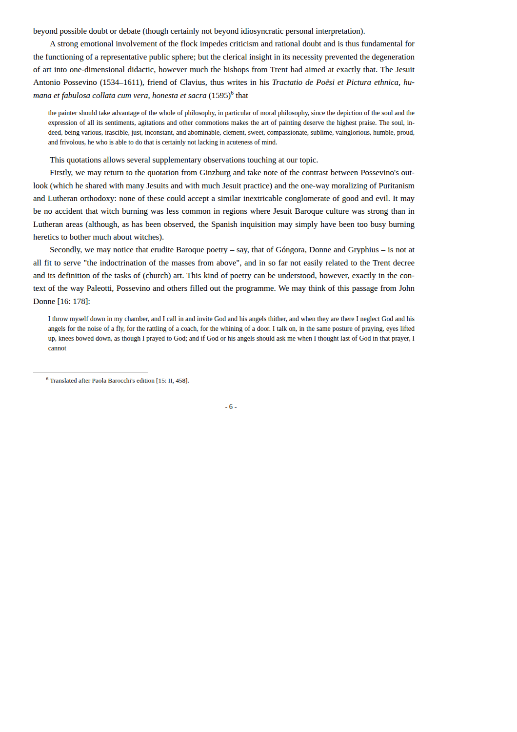beyond possible doubt or debate (though certainly not beyond idiosyncratic personal interpretation).
A strong emotional involvement of the flock impedes criticism and rational doubt and is thus fundamental for the functioning of a representative public sphere; but the clerical insight in its necessity prevented the degeneration of art into one-dimensional didactic, however much the bishops from Trent had aimed at exactly that. The Jesuit Antonio Possevino (1534–1611), friend of Clavius, thus writes in his Tractatio de Poësi et Pictura ethnica, humana et fabulosa collata cum vera, honesta et sacra (1595)6 that
the painter should take advantage of the whole of philosophy, in particular of moral philosophy, since the depiction of the soul and the expression of all its sentiments, agitations and other commotions makes the art of painting deserve the highest praise. The soul, indeed, being various, irascible, just, inconstant, and abominable, clement, sweet, compassionate, sublime, vainglorious, humble, proud, and frivolous, he who is able to do that is certainly not lacking in acuteness of mind.
This quotations allows several supplementary observations touching at our topic.
Firstly, we may return to the quotation from Ginzburg and take note of the contrast between Possevino's outlook (which he shared with many Jesuits and with much Jesuit practice) and the one-way moralizing of Puritanism and Lutheran orthodoxy: none of these could accept a similar inextricable conglomerate of good and evil. It may be no accident that witch burning was less common in regions where Jesuit Baroque culture was strong than in Lutheran areas (although, as has been observed, the Spanish inquisition may simply have been too busy burning heretics to bother much about witches).
Secondly, we may notice that erudite Baroque poetry – say, that of Góngora, Donne and Gryphius – is not at all fit to serve "the indoctrination of the masses from above", and in so far not easily related to the Trent decree and its definition of the tasks of (church) art. This kind of poetry can be understood, however, exactly in the context of the way Paleotti, Possevino and others filled out the programme. We may think of this passage from John Donne [16: 178]:
I throw myself down in my chamber, and I call in and invite God and his angels thither, and when they are there I neglect God and his angels for the noise of a fly, for the rattling of a coach, for the whining of a door. I talk on, in the same posture of praying, eyes lifted up, knees bowed down, as though I prayed to God; and if God or his angels should ask me when I thought last of God in that prayer, I cannot
6 Translated after Paola Barocchi's edition [15: II, 458].
- 6 -